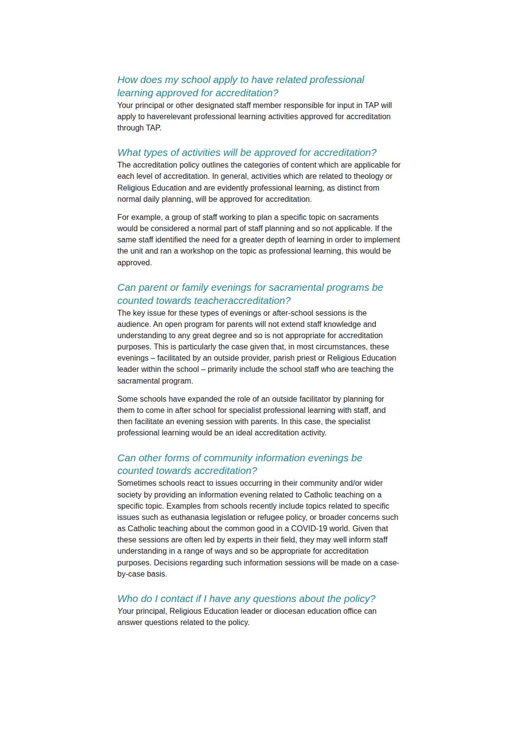How does my school apply to have related professional learning approved for accreditation?
Your principal or other designated staff member responsible for input in TAP will apply to haverelevant professional learning activities approved for accreditation through TAP.
What types of activities will be approved for accreditation?
The accreditation policy outlines the categories of content which are applicable for each level of accreditation. In general, activities which are related to theology or Religious Education and are evidently professional learning, as distinct from normal daily planning, will be approved for accreditation.
For example, a group of staff working to plan a specific topic on sacraments would be considered a normal part of staff planning and so not applicable. If the same staff identified the need for a greater depth of learning in order to implement the unit and ran a workshop on the topic as professional learning, this would be approved.
Can parent or family evenings for sacramental programs be counted towards teacheraccreditation?
The key issue for these types of evenings or after-school sessions is the audience. An open program for parents will not extend staff knowledge and understanding to any great degree and so is not appropriate for accreditation purposes. This is particularly the case given that, in most circumstances, these evenings – facilitated by an outside provider, parish priest or Religious Education leader within the school – primarily include the school staff who are teaching the sacramental program.
Some schools have expanded the role of an outside facilitator by planning for them to come in after school for specialist professional learning with staff, and then facilitate an evening session with parents. In this case, the specialist professional learning would be an ideal accreditation activity.
Can other forms of community information evenings be counted towards accreditation?
Sometimes schools react to issues occurring in their community and/or wider society by providing an information evening related to Catholic teaching on a specific topic. Examples from schools recently include topics related to specific issues such as euthanasia legislation or refugee policy, or broader concerns such as Catholic teaching about the common good in a COVID-19 world. Given that these sessions are often led by experts in their field, they may well inform staff understanding in a range of ways and so be appropriate for accreditation purposes. Decisions regarding such information sessions will be made on a case-by-case basis.
Who do I contact if I have any questions about the policy?
Your principal, Religious Education leader or diocesan education office can answer questions related to the policy.